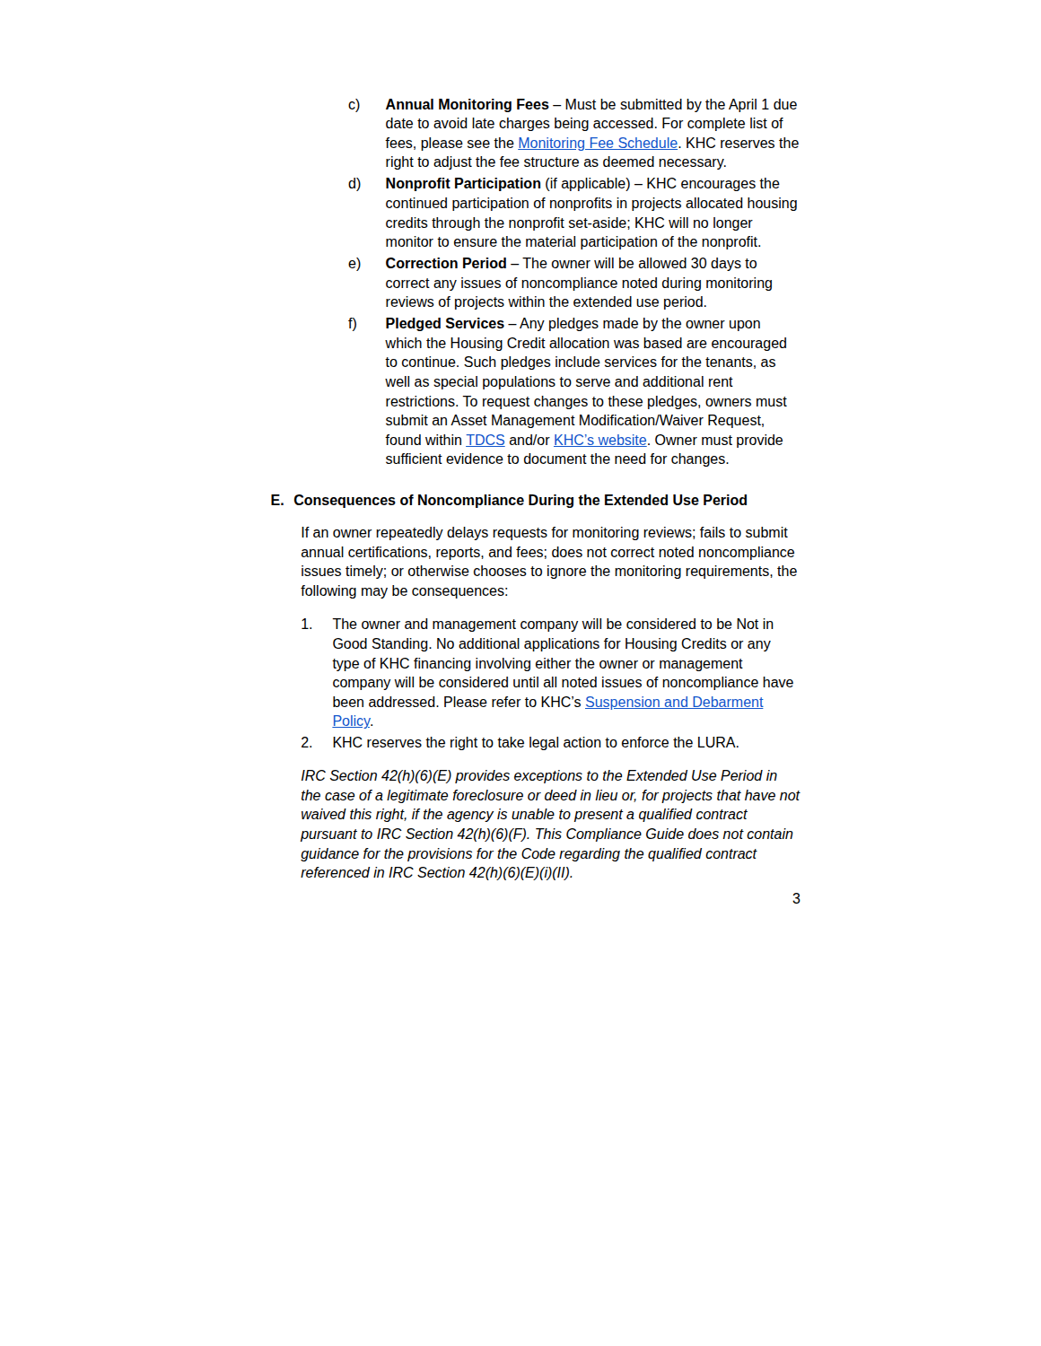c) Annual Monitoring Fees – Must be submitted by the April 1 due date to avoid late charges being accessed. For complete list of fees, please see the Monitoring Fee Schedule. KHC reserves the right to adjust the fee structure as deemed necessary.
d) Nonprofit Participation (if applicable) – KHC encourages the continued participation of nonprofits in projects allocated housing credits through the nonprofit set-aside; KHC will no longer monitor to ensure the material participation of the nonprofit.
e) Correction Period – The owner will be allowed 30 days to correct any issues of noncompliance noted during monitoring reviews of projects within the extended use period.
f) Pledged Services – Any pledges made by the owner upon which the Housing Credit allocation was based are encouraged to continue. Such pledges include services for the tenants, as well as special populations to serve and additional rent restrictions. To request changes to these pledges, owners must submit an Asset Management Modification/Waiver Request, found within TDCS and/or KHC’s website. Owner must provide sufficient evidence to document the need for changes.
E. Consequences of Noncompliance During the Extended Use Period
If an owner repeatedly delays requests for monitoring reviews; fails to submit annual certifications, reports, and fees; does not correct noted noncompliance issues timely; or otherwise chooses to ignore the monitoring requirements, the following may be consequences:
1. The owner and management company will be considered to be Not in Good Standing. No additional applications for Housing Credits or any type of KHC financing involving either the owner or management company will be considered until all noted issues of noncompliance have been addressed. Please refer to KHC’s Suspension and Debarment Policy.
2. KHC reserves the right to take legal action to enforce the LURA.
IRC Section 42(h)(6)(E) provides exceptions to the Extended Use Period in the case of a legitimate foreclosure or deed in lieu or, for projects that have not waived this right, if the agency is unable to present a qualified contract pursuant to IRC Section 42(h)(6)(F). This Compliance Guide does not contain guidance for the provisions for the Code regarding the qualified contract referenced in IRC Section 42(h)(6)(E)(i)(II).
3